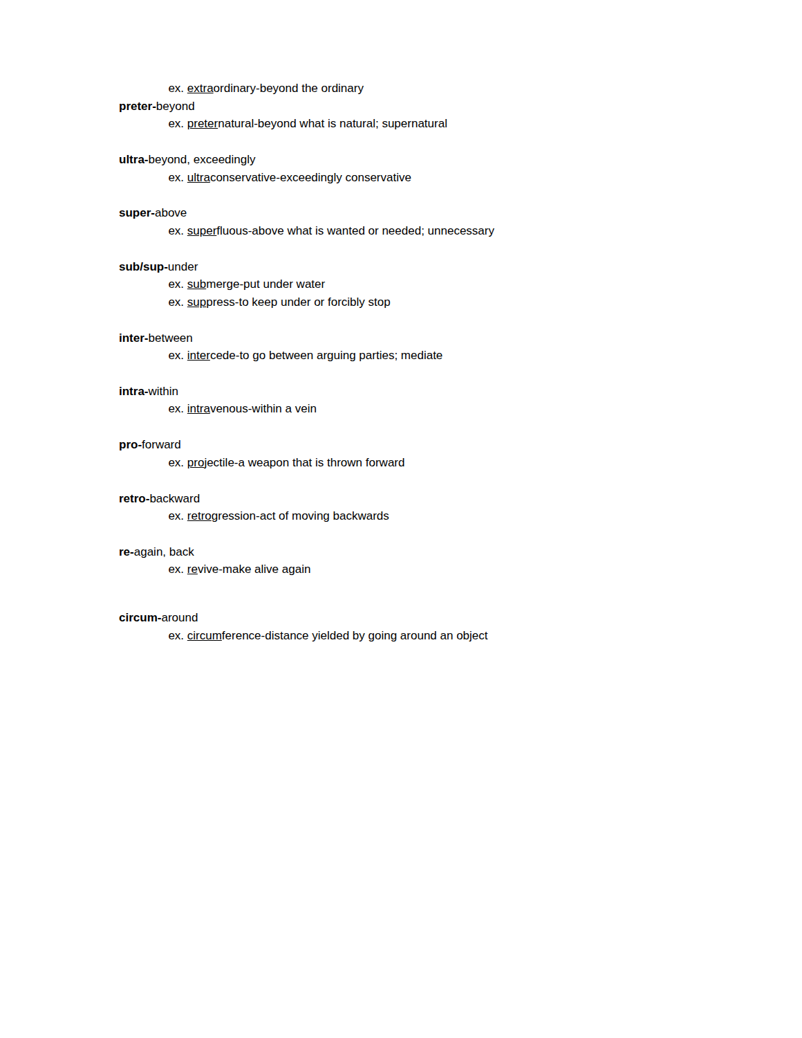ex. extraordinary-beyond the ordinary
preter-beyond
ex. preternatural-beyond what is natural; supernatural
ultra-beyond, exceedingly
ex. ultraconservative-exceedingly conservative
super-above
ex. superfluous-above what is wanted or needed; unnecessary
sub/sup-under
ex. submerge-put under water
ex. suppress-to keep under or forcibly stop
inter-between
ex. intercede-to go between arguing parties; mediate
intra-within
ex. intravenous-within a vein
pro-forward
ex. projectile-a weapon that is thrown forward
retro-backward
ex. retrogression-act of moving backwards
re-again, back
ex. revive-make alive again
circum-around
ex. circumference-distance yielded by going around an object